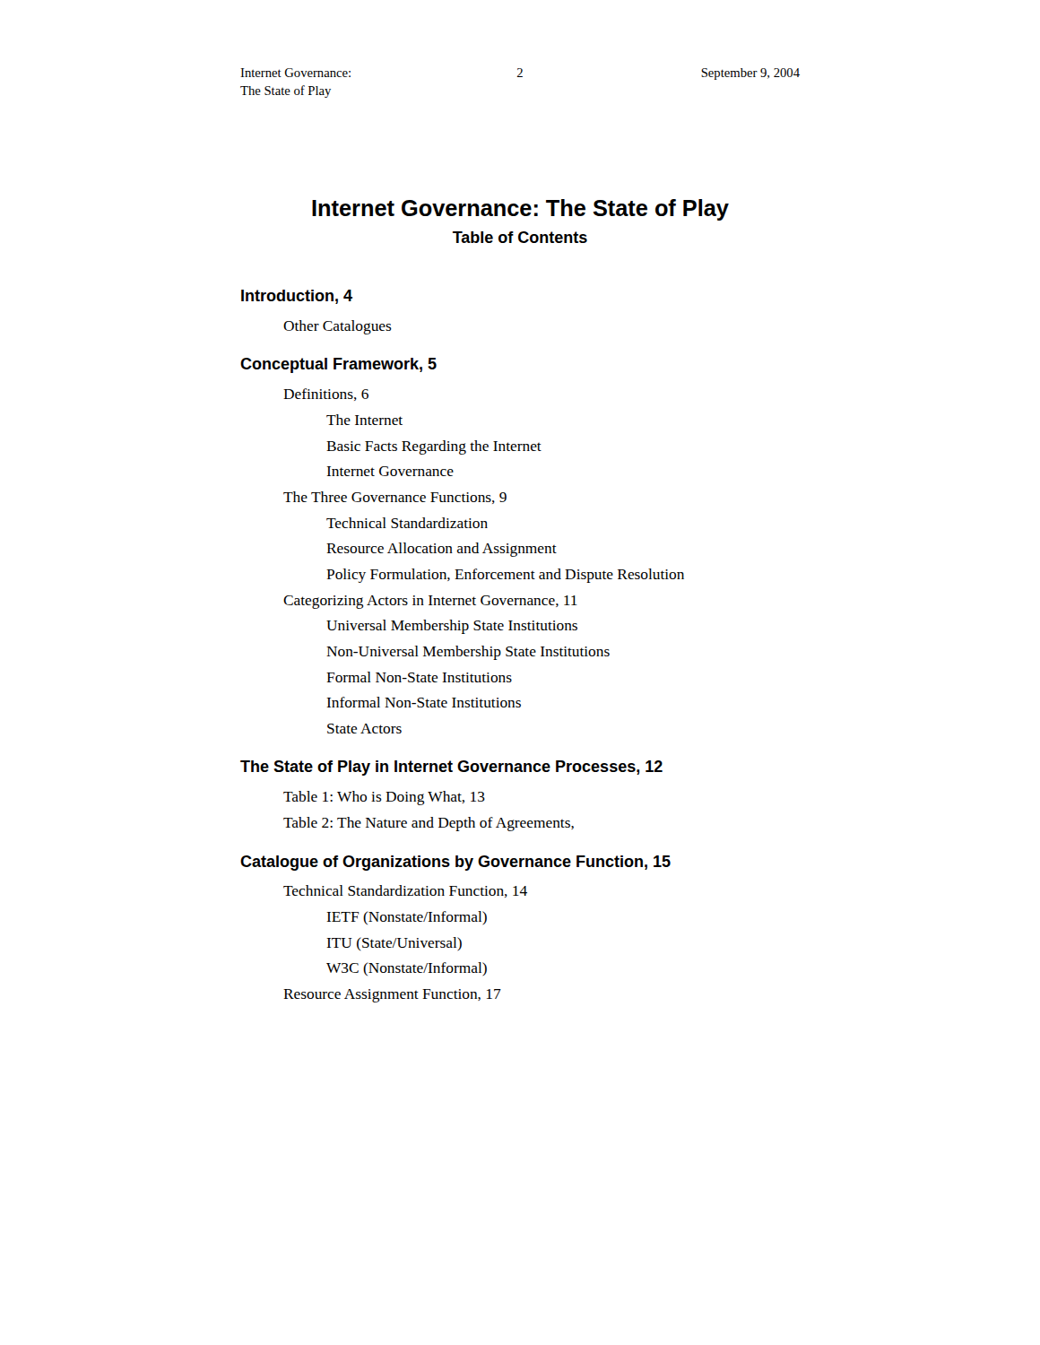| Internet Governance: The State of Play | 2 | September 9, 2004 |
Internet Governance: The State of Play
Table of Contents
Introduction, 4
Other Catalogues
Conceptual Framework, 5
Definitions, 6
The Internet
Basic Facts Regarding the Internet
Internet Governance
The Three Governance Functions, 9
Technical Standardization
Resource Allocation and Assignment
Policy Formulation, Enforcement and Dispute Resolution
Categorizing Actors in Internet Governance, 11
Universal Membership State Institutions
Non-Universal Membership State Institutions
Formal Non-State Institutions
Informal Non-State Institutions
State Actors
The State of Play in Internet Governance Processes, 12
Table 1: Who is Doing What, 13
Table 2: The Nature and Depth of Agreements,
Catalogue of Organizations by Governance Function, 15
Technical Standardization Function, 14
IETF (Nonstate/Informal)
ITU (State/Universal)
W3C (Nonstate/Informal)
Resource Assignment Function, 17